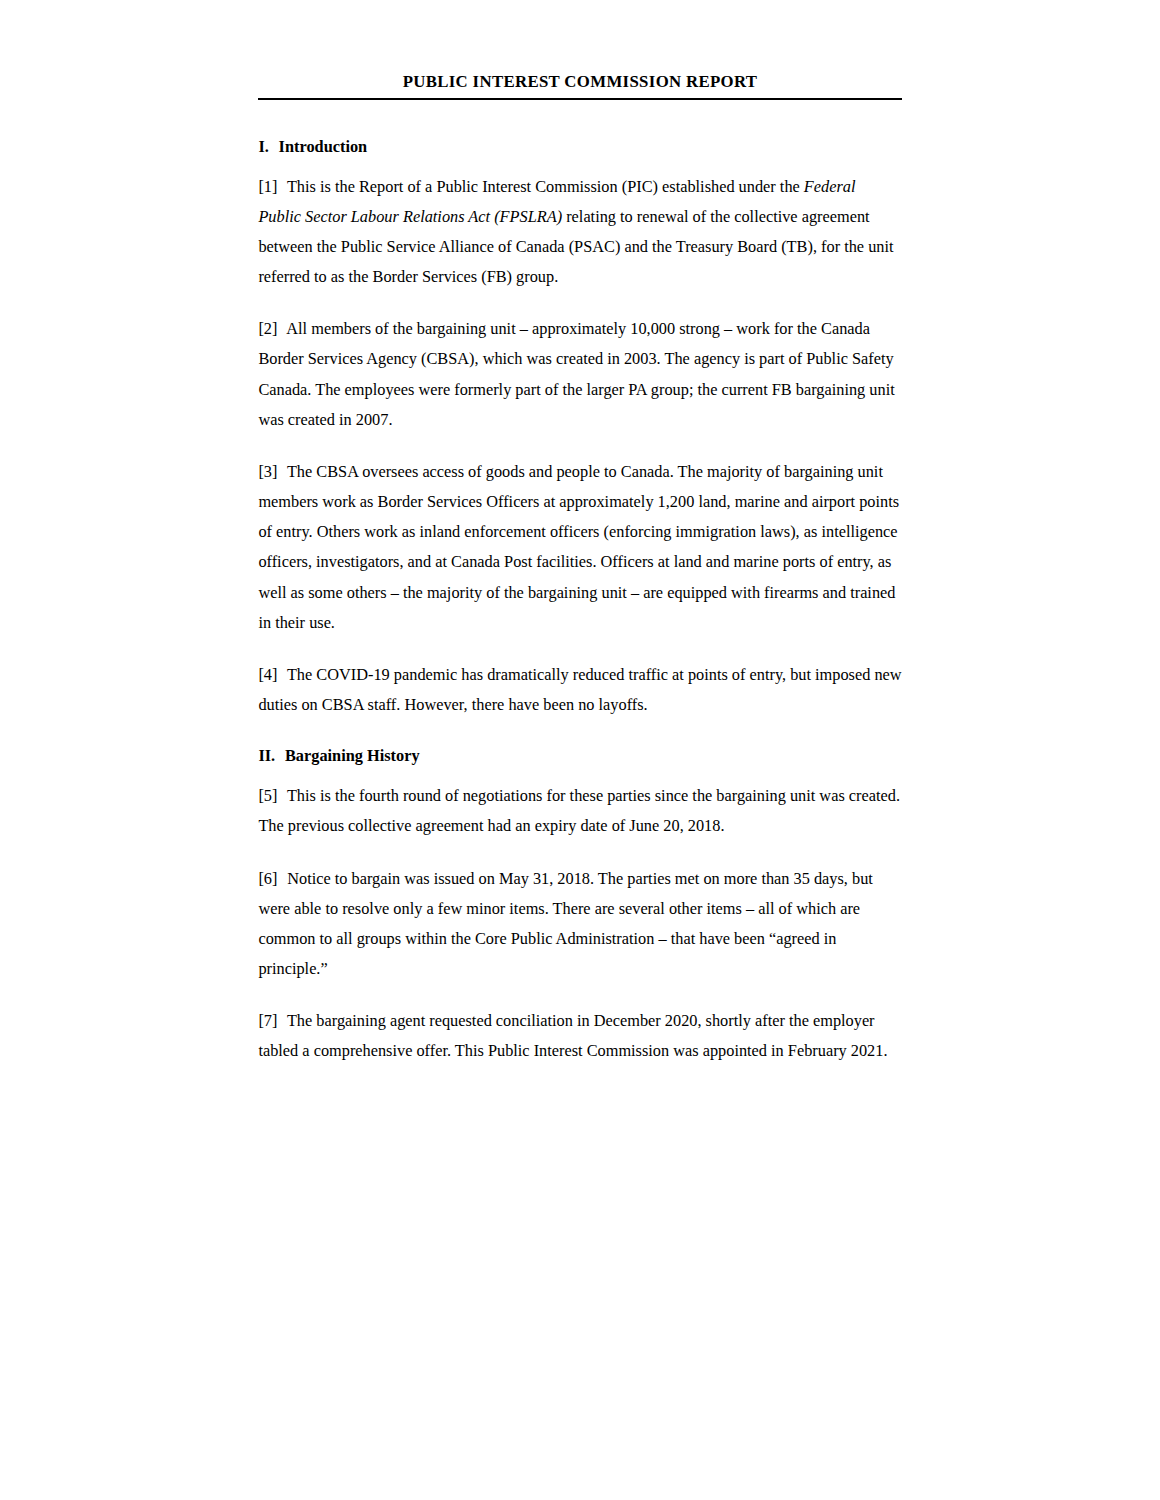PUBLIC INTEREST COMMISSION REPORT
I. Introduction
[1] This is the Report of a Public Interest Commission (PIC) established under the Federal Public Sector Labour Relations Act (FPSLRA) relating to renewal of the collective agreement between the Public Service Alliance of Canada (PSAC) and the Treasury Board (TB), for the unit referred to as the Border Services (FB) group.
[2] All members of the bargaining unit – approximately 10,000 strong – work for the Canada Border Services Agency (CBSA), which was created in 2003. The agency is part of Public Safety Canada. The employees were formerly part of the larger PA group; the current FB bargaining unit was created in 2007.
[3] The CBSA oversees access of goods and people to Canada. The majority of bargaining unit members work as Border Services Officers at approximately 1,200 land, marine and airport points of entry. Others work as inland enforcement officers (enforcing immigration laws), as intelligence officers, investigators, and at Canada Post facilities. Officers at land and marine ports of entry, as well as some others – the majority of the bargaining unit – are equipped with firearms and trained in their use.
[4] The COVID-19 pandemic has dramatically reduced traffic at points of entry, but imposed new duties on CBSA staff. However, there have been no layoffs.
II. Bargaining History
[5] This is the fourth round of negotiations for these parties since the bargaining unit was created. The previous collective agreement had an expiry date of June 20, 2018.
[6] Notice to bargain was issued on May 31, 2018. The parties met on more than 35 days, but were able to resolve only a few minor items. There are several other items – all of which are common to all groups within the Core Public Administration – that have been “agreed in principle.”
[7] The bargaining agent requested conciliation in December 2020, shortly after the employer tabled a comprehensive offer. This Public Interest Commission was appointed in February 2021.